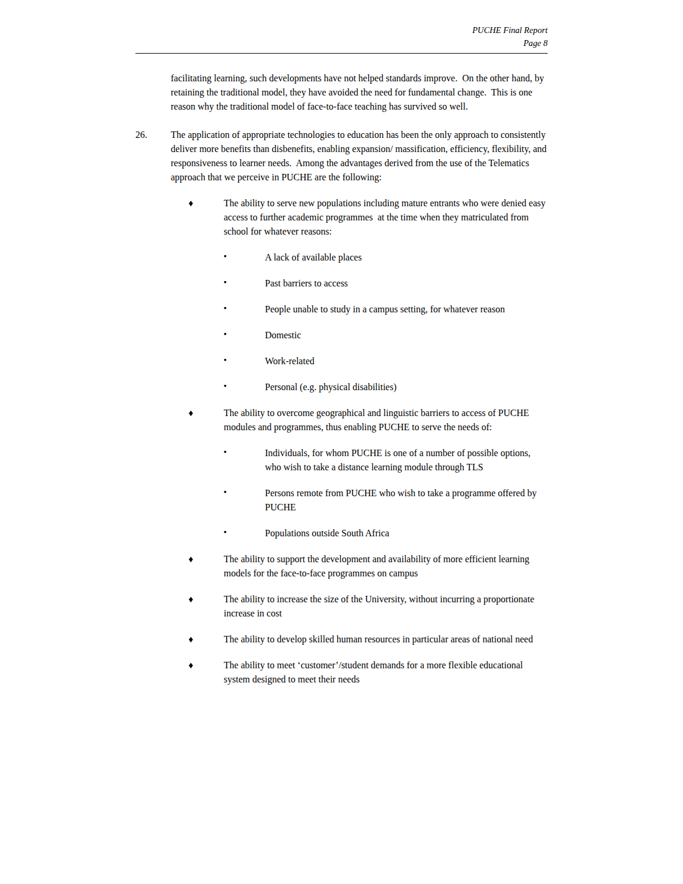PUCHE Final Report
Page 8
facilitating learning, such developments have not helped standards improve. On the other hand, by retaining the traditional model, they have avoided the need for fundamental change. This is one reason why the traditional model of face-to-face teaching has survived so well.
26.
The application of appropriate technologies to education has been the only approach to consistently deliver more benefits than disbenefits, enabling expansion/ massification, efficiency, flexibility, and responsiveness to learner needs. Among the advantages derived from the use of the Telematics approach that we perceive in PUCHE are the following:
The ability to serve new populations including mature entrants who were denied easy access to further academic programmes at the time when they matriculated from school for whatever reasons:
A lack of available places
Past barriers to access
People unable to study in a campus setting, for whatever reason
Domestic
Work-related
Personal (e.g. physical disabilities)
The ability to overcome geographical and linguistic barriers to access of PUCHE modules and programmes, thus enabling PUCHE to serve the needs of:
Individuals, for whom PUCHE is one of a number of possible options, who wish to take a distance learning module through TLS
Persons remote from PUCHE who wish to take a programme offered by PUCHE
Populations outside South Africa
The ability to support the development and availability of more efficient learning models for the face-to-face programmes on campus
The ability to increase the size of the University, without incurring a proportionate increase in cost
The ability to develop skilled human resources in particular areas of national need
The ability to meet ‘customer’/student demands for a more flexible educational system designed to meet their needs